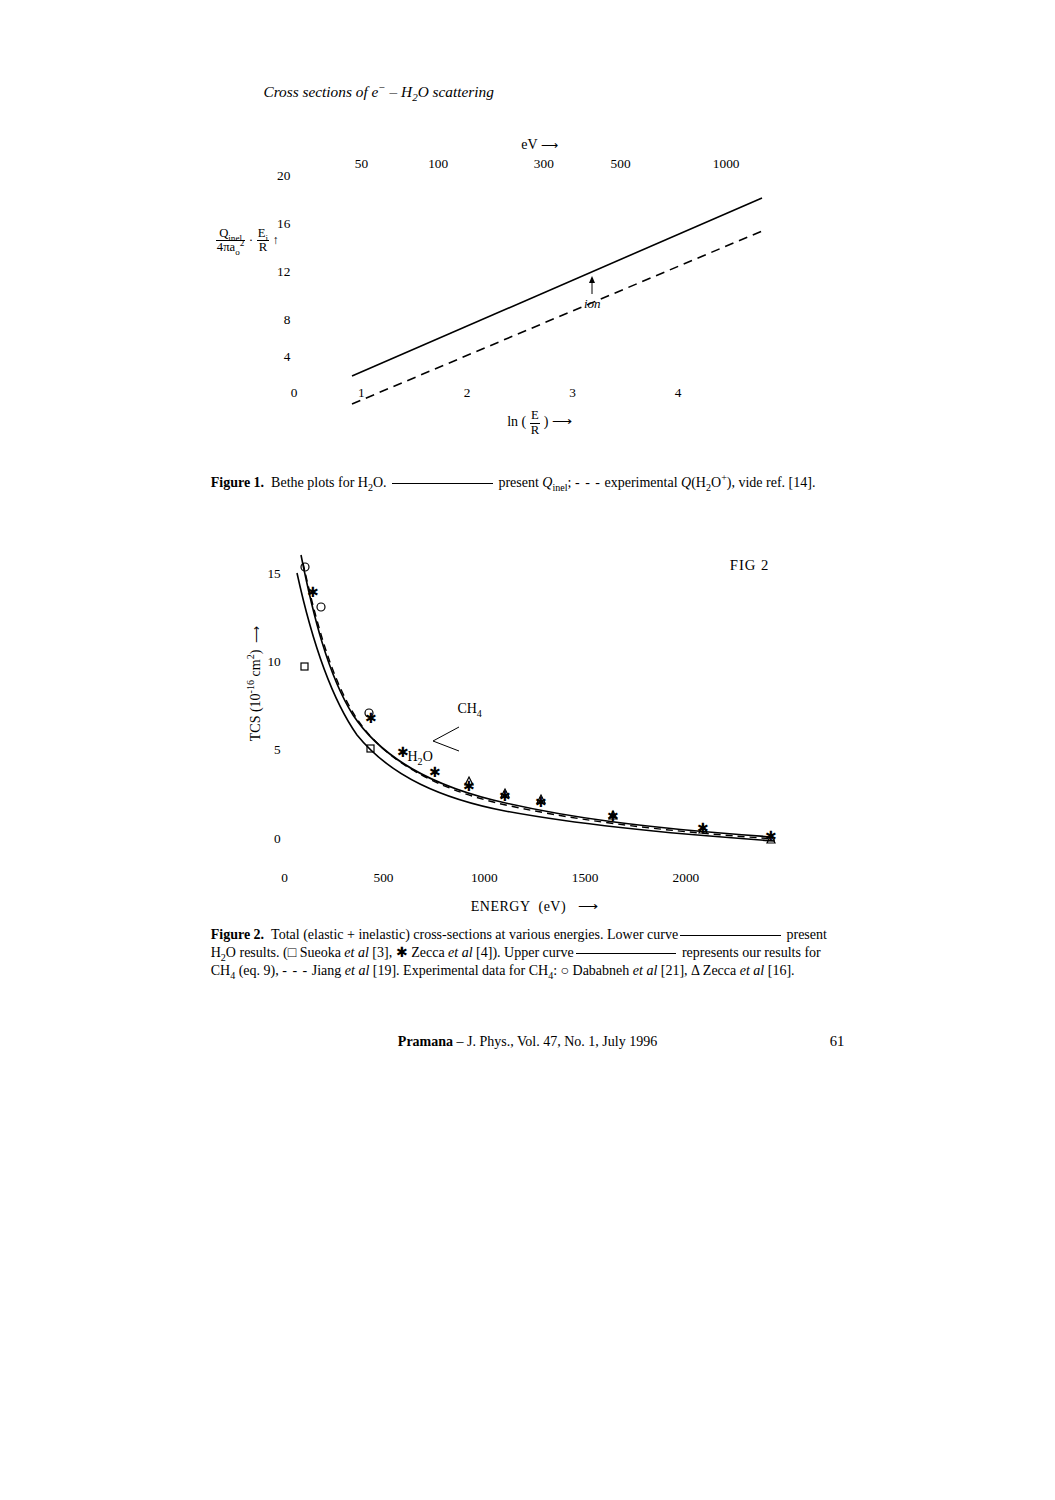Cross sections of e− – H2O scattering
eV ⟶
50 100 300 500 1000
Qinel 4πao2 · Ei R ↑
20 16 12 8 4
ion
0 1 2 3 4
ln ( ER ) ⟶
Figure 1. Bethe plots for H2O. present Qinel; - - - experimental Q(H2O+), vide ref. [14].
TCS (10-16 cm2) ⟶
15 10 5 0
FIG 2
✱ ✱ ✱ ✱ ✱ ✱ ✱ ✱ ✱ ✱
CH4
H2O
0 500 1000 1500 2000
ENERGY (eV) ⟶
Figure 2. Total (elastic + inelastic) cross-sections at various energies. Lower curve present H2O results. (□ Sueoka et al [3], ✱ Zecca et al [4]). Upper curve represents our results for CH4 (eq. 9), - - - Jiang et al [19]. Experimental data for CH4: ○ Dababneh et al [21], Δ Zecca et al [16].
Pramana – J. Phys., Vol. 47, No. 1, July 1996 61